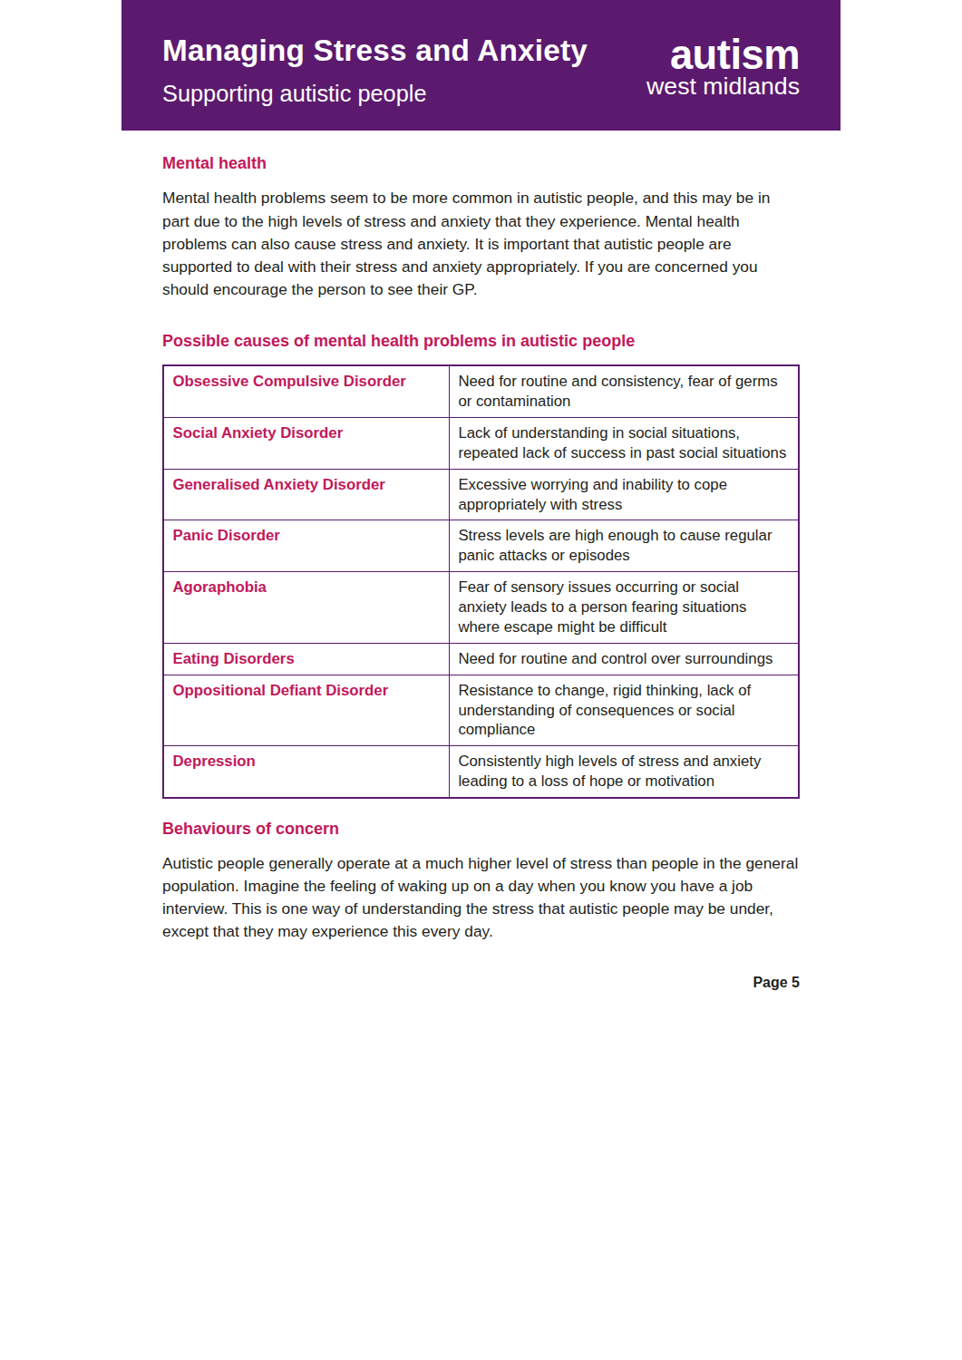Managing Stress and Anxiety
Supporting autistic people
autism west midlands
Mental health
Mental health problems seem to be more common in autistic people, and this may be in part due to the high levels of stress and anxiety that they experience. Mental health problems can also cause stress and anxiety. It is important that autistic people are supported to deal with their stress and anxiety appropriately. If you are concerned you should encourage the person to see their GP.
Possible causes of mental health problems in autistic people
| Obsessive Compulsive Disorder | Need for routine and consistency, fear of germs or contamination |
| Social Anxiety Disorder | Lack of understanding in social situations, repeated lack of success in past social situations |
| Generalised Anxiety Disorder | Excessive worrying and inability to cope appropriately with stress |
| Panic Disorder | Stress levels are high enough to cause regular panic attacks or episodes |
| Agoraphobia | Fear of sensory issues occurring or social anxiety leads to a person fearing situations where escape might be difficult |
| Eating Disorders | Need for routine and control over surroundings |
| Oppositional Defiant Disorder | Resistance to change, rigid thinking, lack of understanding of consequences or social compliance |
| Depression | Consistently high levels of stress and anxiety leading to a loss of hope or motivation |
Behaviours of concern
Autistic people generally operate at a much higher level of stress than people in the general population. Imagine the feeling of waking up on a day when you know you have a job interview. This is one way of understanding the stress that autistic people may be under, except that they may experience this every day.
Page 5